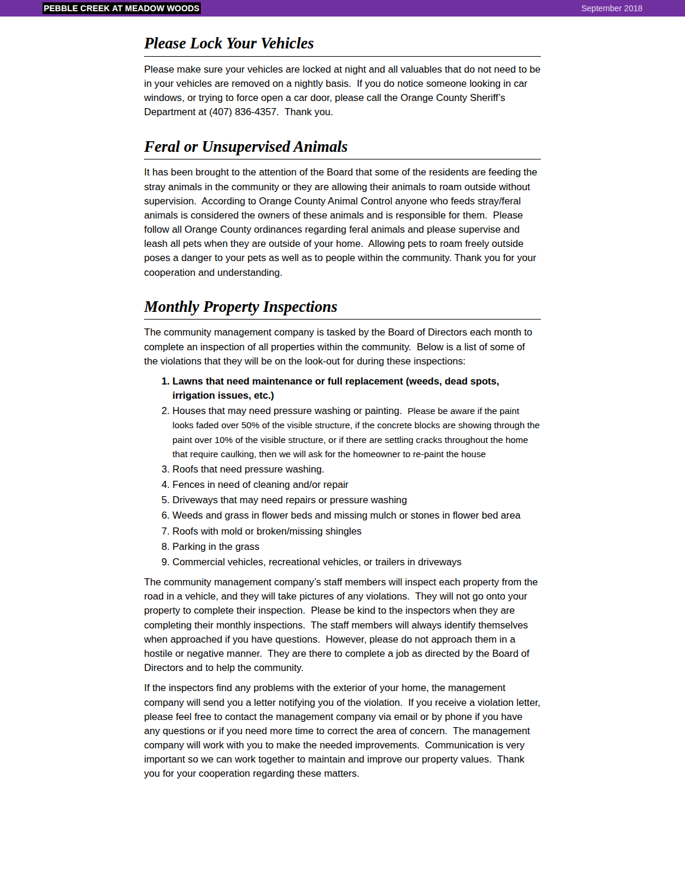PEBBLE CREEK AT MEADOW WOODS September 2018
Please Lock Your Vehicles
Please make sure your vehicles are locked at night and all valuables that do not need to be in your vehicles are removed on a nightly basis. If you do notice someone looking in car windows, or trying to force open a car door, please call the Orange County Sheriff’s Department at (407) 836-4357. Thank you.
Feral or Unsupervised Animals
It has been brought to the attention of the Board that some of the residents are feeding the stray animals in the community or they are allowing their animals to roam outside without supervision. According to Orange County Animal Control anyone who feeds stray/feral animals is considered the owners of these animals and is responsible for them. Please follow all Orange County ordinances regarding feral animals and please supervise and leash all pets when they are outside of your home. Allowing pets to roam freely outside poses a danger to your pets as well as to people within the community. Thank you for your cooperation and understanding.
Monthly Property Inspections
The community management company is tasked by the Board of Directors each month to complete an inspection of all properties within the community. Below is a list of some of the violations that they will be on the look-out for during these inspections:
Lawns that need maintenance or full replacement (weeds, dead spots, irrigation issues, etc.)
Houses that may need pressure washing or painting. Please be aware if the paint looks faded over 50% of the visible structure, if the concrete blocks are showing through the paint over 10% of the visible structure, or if there are settling cracks throughout the home that require caulking, then we will ask for the homeowner to re-paint the house
Roofs that need pressure washing.
Fences in need of cleaning and/or repair
Driveways that may need repairs or pressure washing
Weeds and grass in flower beds and missing mulch or stones in flower bed area
Roofs with mold or broken/missing shingles
Parking in the grass
Commercial vehicles, recreational vehicles, or trailers in driveways
The community management company’s staff members will inspect each property from the road in a vehicle, and they will take pictures of any violations. They will not go onto your property to complete their inspection. Please be kind to the inspectors when they are completing their monthly inspections. The staff members will always identify themselves when approached if you have questions. However, please do not approach them in a hostile or negative manner. They are there to complete a job as directed by the Board of Directors and to help the community.
If the inspectors find any problems with the exterior of your home, the management company will send you a letter notifying you of the violation. If you receive a violation letter, please feel free to contact the management company via email or by phone if you have any questions or if you need more time to correct the area of concern. The management company will work with you to make the needed improvements. Communication is very important so we can work together to maintain and improve our property values. Thank you for your cooperation regarding these matters.